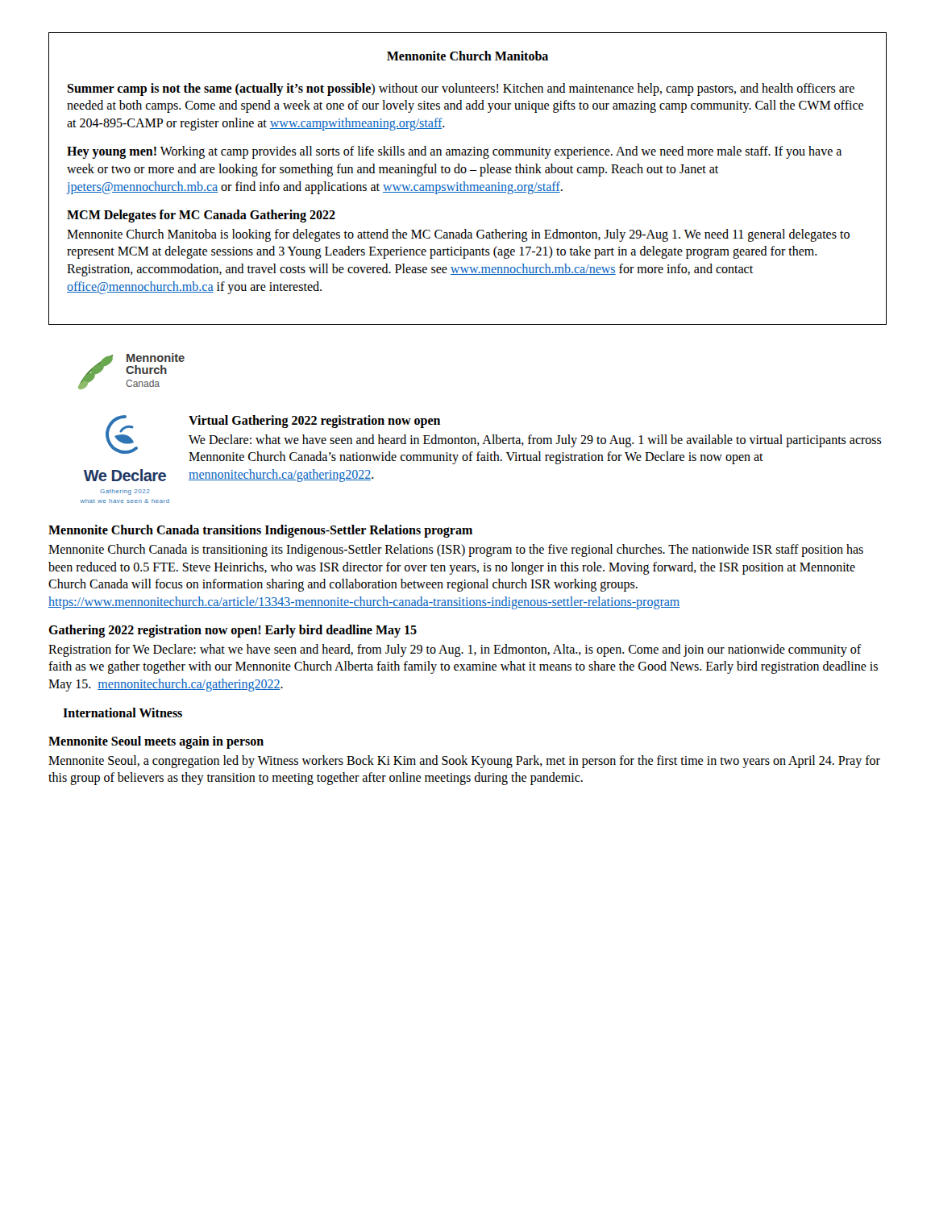Mennonite Church Manitoba
Summer camp is not the same (actually it’s not possible) without our volunteers! Kitchen and maintenance help, camp pastors, and health officers are needed at both camps. Come and spend a week at one of our lovely sites and add your unique gifts to our amazing camp community. Call the CWM office at 204-895-CAMP or register online at www.campwithmeaning.org/staff.
Hey young men! Working at camp provides all sorts of life skills and an amazing community experience. And we need more male staff. If you have a week or two or more and are looking for something fun and meaningful to do – please think about camp. Reach out to Janet at jpeters@mennochurch.mb.ca or find info and applications at www.campswithmeaning.org/staff.
MCM Delegates for MC Canada Gathering 2022
Mennonite Church Manitoba is looking for delegates to attend the MC Canada Gathering in Edmonton, July 29-Aug 1. We need 11 general delegates to represent MCM at delegate sessions and 3 Young Leaders Experience participants (age 17-21) to take part in a delegate program geared for them. Registration, accommodation, and travel costs will be covered. Please see www.mennochurch.mb.ca/news for more info, and contact office@mennochurch.mb.ca if you are interested.
Mennonite
Church
Canada
We Declare
Gathering 2022
what we have seen & heard
Virtual Gathering 2022 registration now open
We Declare: what we have seen and heard in Edmonton, Alberta, from July 29 to Aug. 1 will be available to virtual participants across Mennonite Church Canada’s nationwide community of faith. Virtual registration for We Declare is now open at mennonitechurch.ca/gathering2022.
Mennonite Church Canada transitions Indigenous-Settler Relations program
Mennonite Church Canada is transitioning its Indigenous-Settler Relations (ISR) program to the five regional churches. The nationwide ISR staff position has been reduced to 0.5 FTE. Steve Heinrichs, who was ISR director for over ten years, is no longer in this role. Moving forward, the ISR position at Mennonite Church Canada will focus on information sharing and collaboration between regional church ISR working groups. https://www.mennonitechurch.ca/article/13343-mennonite-church-canada-transitions-indigenous-settler-relations-program
Gathering 2022 registration now open! Early bird deadline May 15
Registration for We Declare: what we have seen and heard, from July 29 to Aug. 1, in Edmonton, Alta., is open. Come and join our nationwide community of faith as we gather together with our Mennonite Church Alberta faith family to examine what it means to share the Good News. Early bird registration deadline is May 15. mennonitechurch.ca/gathering2022.
International Witness
Mennonite Seoul meets again in person
Mennonite Seoul, a congregation led by Witness workers Bock Ki Kim and Sook Kyoung Park, met in person for the first time in two years on April 24. Pray for this group of believers as they transition to meeting together after online meetings during the pandemic.